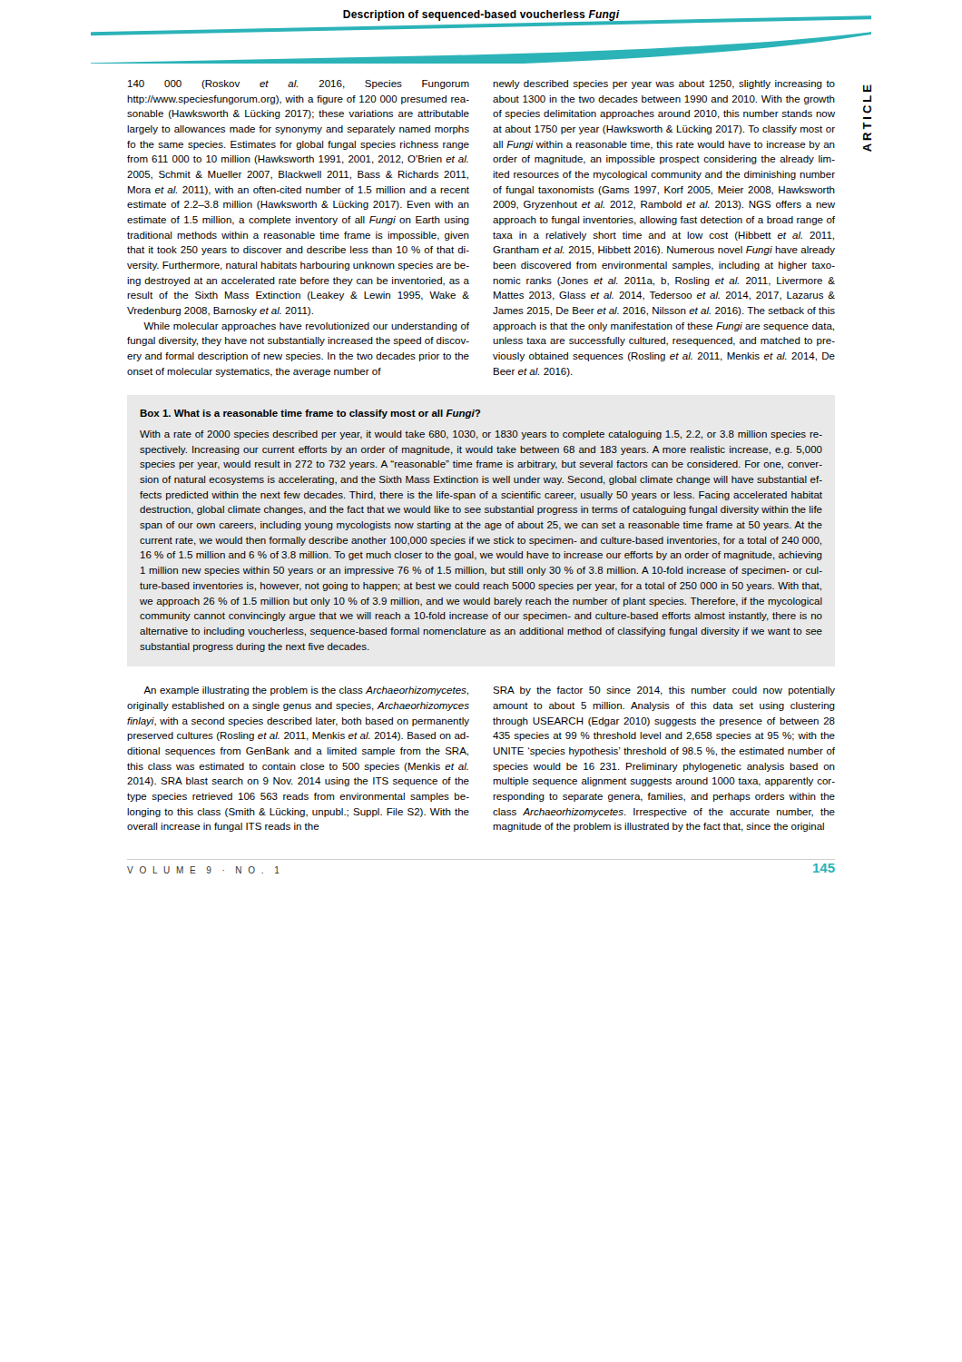Description of sequenced-based voucherless Fungi
ARTICLE
140 000 (Roskov et al. 2016, Species Fungorum http://www.speciesfungorum.org), with a figure of 120 000 presumed reasonable (Hawksworth & Lücking 2017); these variations are attributable largely to allowances made for synonymy and separately named morphs fo the same species. Estimates for global fungal species richness range from 611 000 to 10 million (Hawksworth 1991, 2001, 2012, O'Brien et al. 2005, Schmit & Mueller 2007, Blackwell 2011, Bass & Richards 2011, Mora et al. 2011), with an often-cited number of 1.5 million and a recent estimate of 2.2–3.8 million (Hawksworth & Lücking 2017). Even with an estimate of 1.5 million, a complete inventory of all Fungi on Earth using traditional methods within a reasonable time frame is impossible, given that it took 250 years to discover and describe less than 10 % of that diversity. Furthermore, natural habitats harbouring unknown species are being destroyed at an accelerated rate before they can be inventoried, as a result of the Sixth Mass Extinction (Leakey & Lewin 1995, Wake & Vredenburg 2008, Barnosky et al. 2011).
While molecular approaches have revolutionized our understanding of fungal diversity, they have not substantially increased the speed of discovery and formal description of new species. In the two decades prior to the onset of molecular systematics, the average number of
newly described species per year was about 1250, slightly increasing to about 1300 in the two decades between 1990 and 2010. With the growth of species delimitation approaches around 2010, this number stands now at about 1750 per year (Hawksworth & Lücking 2017). To classify most or all Fungi within a reasonable time, this rate would have to increase by an order of magnitude, an impossible prospect considering the already limited resources of the mycological community and the diminishing number of fungal taxonomists (Gams 1997, Korf 2005, Meier 2008, Hawksworth 2009, Gryzenhout et al. 2012, Rambold et al. 2013). NGS offers a new approach to fungal inventories, allowing fast detection of a broad range of taxa in a relatively short time and at low cost (Hibbett et al. 2011, Grantham et al. 2015, Hibbett 2016). Numerous novel Fungi have already been discovered from environmental samples, including at higher taxonomic ranks (Jones et al. 2011a, b, Rosling et al. 2011, Livermore & Mattes 2013, Glass et al. 2014, Tedersoo et al. 2014, 2017, Lazarus & James 2015, De Beer et al. 2016, Nilsson et al. 2016). The setback of this approach is that the only manifestation of these Fungi are sequence data, unless taxa are successfully cultured, resequenced, and matched to previously obtained sequences (Rosling et al. 2011, Menkis et al. 2014, De Beer et al. 2016).
Box 1. What is a reasonable time frame to classify most or all Fungi?
With a rate of 2000 species described per year, it would take 680, 1030, or 1830 years to complete cataloguing 1.5, 2.2, or 3.8 million species respectively. Increasing our current efforts by an order of magnitude, it would take between 68 and 183 years. A more realistic increase, e.g. 5,000 species per year, would result in 272 to 732 years. A “reasonable” time frame is arbitrary, but several factors can be considered. For one, conversion of natural ecosystems is accelerating, and the Sixth Mass Extinction is well under way. Second, global climate change will have substantial effects predicted within the next few decades. Third, there is the life-span of a scientific career, usually 50 years or less. Facing accelerated habitat destruction, global climate changes, and the fact that we would like to see substantial progress in terms of cataloguing fungal diversity within the life span of our own careers, including young mycologists now starting at the age of about 25, we can set a reasonable time frame at 50 years. At the current rate, we would then formally describe another 100,000 species if we stick to specimen- and culture-based inventories, for a total of 240 000, 16 % of 1.5 million and 6 % of 3.8 million. To get much closer to the goal, we would have to increase our efforts by an order of magnitude, achieving 1 million new species within 50 years or an impressive 76 % of 1.5 million, but still only 30 % of 3.8 million. A 10-fold increase of specimen- or culture-based inventories is, however, not going to happen; at best we could reach 5000 species per year, for a total of 250 000 in 50 years. With that, we approach 26 % of 1.5 million but only 10 % of 3.9 million, and we would barely reach the number of plant species. Therefore, if the mycological community cannot convincingly argue that we will reach a 10-fold increase of our specimen- and culture-based efforts almost instantly, there is no alternative to including voucherless, sequence-based formal nomenclature as an additional method of classifying fungal diversity if we want to see substantial progress during the next five decades.
An example illustrating the problem is the class Archaeorhizomycetes, originally established on a single genus and species, Archaeorhizomyces finlayi, with a second species described later, both based on permanently preserved cultures (Rosling et al. 2011, Menkis et al. 2014). Based on additional sequences from GenBank and a limited sample from the SRA, this class was estimated to contain close to 500 species (Menkis et al. 2014). SRA blast search on 9 Nov. 2014 using the ITS sequence of the type species retrieved 106 563 reads from environmental samples belonging to this class (Smith & Lücking, unpubl.; Suppl. File S2). With the overall increase in fungal ITS reads in the
SRA by the factor 50 since 2014, this number could now potentially amount to about 5 million. Analysis of this data set using clustering through USEARCH (Edgar 2010) suggests the presence of between 28 435 species at 99 % threshold level and 2,658 species at 95 %; with the UNITE ‘species hypothesis’ threshold of 98.5 %, the estimated number of species would be 16 231. Preliminary phylogenetic analysis based on multiple sequence alignment suggests around 1000 taxa, apparently corresponding to separate genera, families, and perhaps orders within the class Archaeorhizomycetes. Irrespective of the accurate number, the magnitude of the problem is illustrated by the fact that, since the original
V O L U M E 9 · N O . 1
145